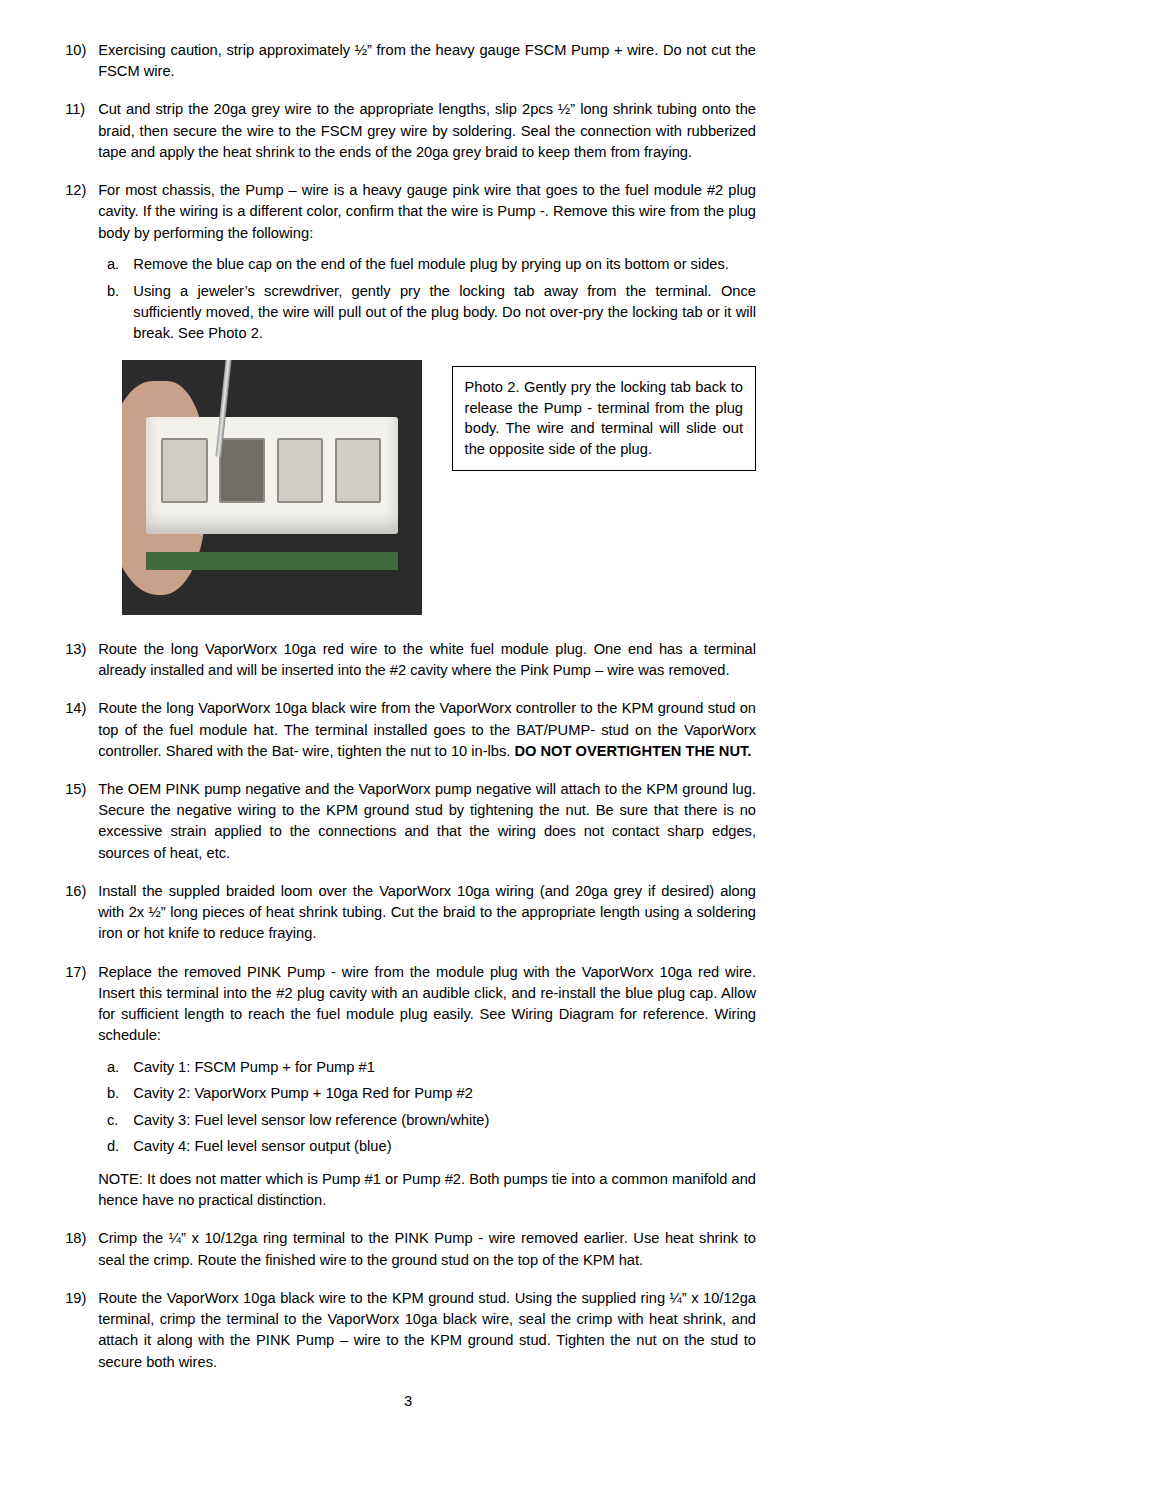Exercising caution, strip approximately ½” from the heavy gauge FSCM Pump + wire. Do not cut the FSCM wire.
Cut and strip the 20ga grey wire to the appropriate lengths, slip 2pcs ½” long shrink tubing onto the braid, then secure the wire to the FSCM grey wire by soldering. Seal the connection with rubberized tape and apply the heat shrink to the ends of the 20ga grey braid to keep them from fraying.
For most chassis, the Pump – wire is a heavy gauge pink wire that goes to the fuel module #2 plug cavity. If the wiring is a different color, confirm that the wire is Pump -. Remove this wire from the plug body by performing the following:
Remove the blue cap on the end of the fuel module plug by prying up on its bottom or sides.
Using a jeweler’s screwdriver, gently pry the locking tab away from the terminal. Once sufficiently moved, the wire will pull out of the plug body. Do not over-pry the locking tab or it will break. See Photo 2.
Photo 2. Gently pry the locking tab back to release the Pump - terminal from the plug body. The wire and terminal will slide out the opposite side of the plug.
Route the long VaporWorx 10ga red wire to the white fuel module plug. One end has a terminal already installed and will be inserted into the #2 cavity where the Pink Pump – wire was removed.
Route the long VaporWorx 10ga black wire from the VaporWorx controller to the KPM ground stud on top of the fuel module hat. The terminal installed goes to the BAT/PUMP- stud on the VaporWorx controller. Shared with the Bat- wire, tighten the nut to 10 in-lbs. DO NOT OVERTIGHTEN THE NUT.
The OEM PINK pump negative and the VaporWorx pump negative will attach to the KPM ground lug. Secure the negative wiring to the KPM ground stud by tightening the nut. Be sure that there is no excessive strain applied to the connections and that the wiring does not contact sharp edges, sources of heat, etc.
Install the suppled braided loom over the VaporWorx 10ga wiring (and 20ga grey if desired) along with 2x ½” long pieces of heat shrink tubing. Cut the braid to the appropriate length using a soldering iron or hot knife to reduce fraying.
Replace the removed PINK Pump - wire from the module plug with the VaporWorx 10ga red wire. Insert this terminal into the #2 plug cavity with an audible click, and re-install the blue plug cap. Allow for sufficient length to reach the fuel module plug easily. See Wiring Diagram for reference. Wiring schedule:
Cavity 1: FSCM Pump + for Pump #1
Cavity 2: VaporWorx Pump + 10ga Red for Pump #2
Cavity 3: Fuel level sensor low reference (brown/white)
Cavity 4: Fuel level sensor output (blue)
NOTE: It does not matter which is Pump #1 or Pump #2. Both pumps tie into a common manifold and hence have no practical distinction.
Crimp the ¼” x 10/12ga ring terminal to the PINK Pump - wire removed earlier. Use heat shrink to seal the crimp. Route the finished wire to the ground stud on the top of the KPM hat.
Route the VaporWorx 10ga black wire to the KPM ground stud. Using the supplied ring ¼” x 10/12ga terminal, crimp the terminal to the VaporWorx 10ga black wire, seal the crimp with heat shrink, and attach it along with the PINK Pump – wire to the KPM ground stud. Tighten the nut on the stud to secure both wires.
3